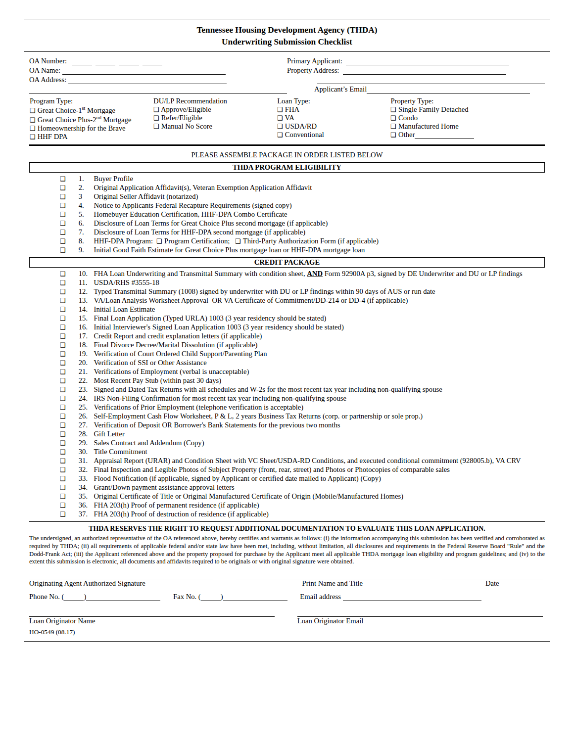Tennessee Housing Development Agency (THDA)
Underwriting Submission Checklist
| OA Number: OA Name: OA Address: | Primary Applicant: Property Address: Applicant’s Email |
| Program Type: ❑ Great Choice-1 st Mortgage ❑ Great Choice Plus-2 nd Mortgage ❑ Homeownership for the Brave ❑ HHF DPA | DU/LP Recommendation ❑ Approve/Eligible ❑ Refer/Eligible ❑ Manual No Score | Loan Type: ❑ FHA ❑ VA ❑ USDA/RD ❑ Conventional | Property Type: ❑ Single Family Detached ❑ Condo ❑ Manufactured Home ❑ Other |
PLEASE ASSEMBLE PACKAGE IN ORDER LISTED BELOW
THDA PROGRAM ELIGIBILITY
❑1. Buyer Profile
❑2. Original Application Affidavit(s), Veteran Exemption Application Affidavit
❑3 Original Seller Affidavit (notarized)
❑4. Notice to Applicants Federal Recapture Requirements (signed copy)
❑5. Homebuyer Education Certification, HHF-DPA Combo Certificate
❑6. Disclosure of Loan Terms for Great Choice Plus second mortgage (if applicable)
❑7. Disclosure of Loan Terms for HHF-DPA second mortgage (if applicable)
❑8. HHF-DPA Program: ❑ Program Certification; ❑ Third-Party Authorization Form (if applicable)
❑9. Initial Good Faith Estimate for Great Choice Plus mortgage loan or HHF-DPA mortgage loan
CREDIT PACKAGE
❑10. FHA Loan Underwriting and Transmittal Summary with condition sheet, AND Form 92900A p3, signed by DE Underwriter and DU or LP findings
❑11. USDA/RHS #3555-18
❑12. Typed Transmittal Summary (1008) signed by underwriter with DU or LP findings within 90 days of AUS or run date
❑13. VA/Loan Analysis Worksheet Approval OR VA Certificate of Commitment/DD-214 or DD-4 (if applicable)
❑14. Initial Loan Estimate
❑15. Final Loan Application (Typed URLA) 1003 (3 year residency should be stated)
❑16. Initial Interviewer's Signed Loan Application 1003 (3 year residency should be stated)
❑17. Credit Report and credit explanation letters (if applicable)
❑18. Final Divorce Decree/Marital Dissolution (if applicable)
❑19. Verification of Court Ordered Child Support/Parenting Plan
❑20. Verification of SSI or Other Assistance
❑21. Verifications of Employment (verbal is unacceptable)
❑22. Most Recent Pay Stub (within past 30 days)
❑23. Signed and Dated Tax Returns with all schedules and W-2s for the most recent tax year including non-qualifying spouse
❑24. IRS Non-Filing Confirmation for most recent tax year including non-qualifying spouse
❑25. Verifications of Prior Employment (telephone verification is acceptable)
❑26. Self-Employment Cash Flow Worksheet, P & L, 2 years Business Tax Returns (corp. or partnership or sole prop.)
❑27. Verification of Deposit OR Borrower's Bank Statements for the previous two months
❑28. Gift Letter
❑29. Sales Contract and Addendum (Copy)
❑30. Title Commitment
❑31. Appraisal Report (URAR) and Condition Sheet with VC Sheet/USDA-RD Conditions, and executed conditional commitment (928005.b), VA CRV
❑32. Final Inspection and Legible Photos of Subject Property (front, rear, street) and Photos or Photocopies of comparable sales
❑33. Flood Notification (if applicable, signed by Applicant or certified date mailed to Applicant) (Copy)
❑34. Grant/Down payment assistance approval letters
❑35. Original Certificate of Title or Original Manufactured Certificate of Origin (Mobile/Manufactured Homes)
❑36. FHA 203(h) Proof of permanent residence (if applicable)
❑37. FHA 203(h) Proof of destruction of residence (if applicable)
THDA RESERVES THE RIGHT TO REQUEST ADDITIONAL DOCUMENTATION TO EVALUATE THIS LOAN APPLICATION.
The undersigned, an authorized representative of the OA referenced above, hereby certifies and warrants as follows: (i) the information accompanying this submission has been verified and corroborated as required by THDA; (ii) all requirements of applicable federal and/or state law have been met, including, without limitation, all disclosures and requirements in the Federal Reserve Board "Rule" and the Dodd-Frank Act; (iii) the Applicant referenced above and the property proposed for purchase by the Applicant meet all applicable THDA mortgage loan eligibility and program guidelines; and (iv) to the extent this submission is electronic, all documents and affidavits required to be originals or with original signature were obtained.
| Originating Agent Authorized Signature | | Print Name and Title | | Date |
Phone No. ( ) Fax No. ( ) Email address
| Loan Originator Name | | Loan Originator Email |
HO-0549 (08.17)